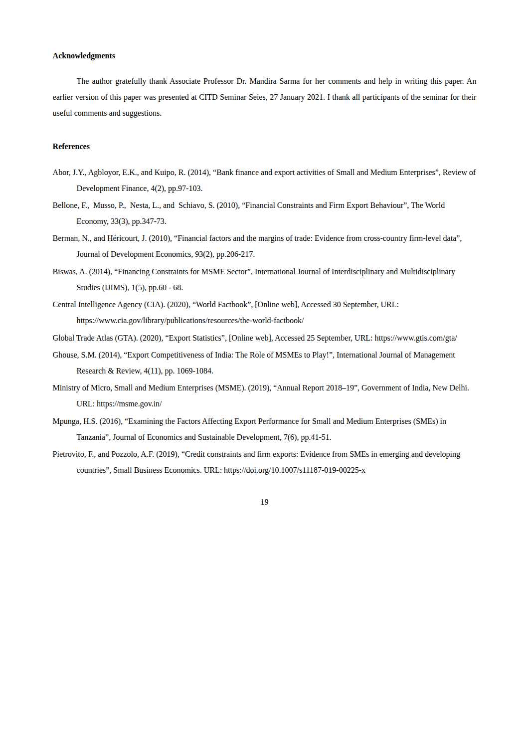Acknowledgments
The author gratefully thank Associate Professor Dr. Mandira Sarma for her comments and help in writing this paper. An earlier version of this paper was presented at CITD Seminar Seies, 27 January 2021. I thank all participants of the seminar for their useful comments and suggestions.
References
Abor, J.Y., Agbloyor, E.K., and Kuipo, R. (2014), “Bank finance and export activities of Small and Medium Enterprises”, Review of Development Finance, 4(2), pp.97-103.
Bellone, F., Musso, P., Nesta, L., and Schiavo, S. (2010), “Financial Constraints and Firm Export Behaviour”, The World Economy, 33(3), pp.347-73.
Berman, N., and Héricourt, J. (2010), “Financial factors and the margins of trade: Evidence from cross-country firm-level data”, Journal of Development Economics, 93(2), pp.206-217.
Biswas, A. (2014), “Financing Constraints for MSME Sector”, International Journal of Interdisciplinary and Multidisciplinary Studies (IJIMS), 1(5), pp.60 - 68.
Central Intelligence Agency (CIA). (2020), “World Factbook”, [Online web], Accessed 30 September, URL: https://www.cia.gov/library/publications/resources/the-world-factbook/
Global Trade Atlas (GTA). (2020), “Export Statistics”, [Online web], Accessed 25 September, URL: https://www.gtis.com/gta/
Ghouse, S.M. (2014), “Export Competitiveness of India: The Role of MSMEs to Play!”, International Journal of Management Research & Review, 4(11), pp. 1069-1084.
Ministry of Micro, Small and Medium Enterprises (MSME). (2019), “Annual Report 2018–19”, Government of India, New Delhi. URL: https://msme.gov.in/
Mpunga, H.S. (2016), “Examining the Factors Affecting Export Performance for Small and Medium Enterprises (SMEs) in Tanzania”, Journal of Economics and Sustainable Development, 7(6), pp.41-51.
Pietrovito, F., and Pozzolo, A.F. (2019), “Credit constraints and firm exports: Evidence from SMEs in emerging and developing countries”, Small Business Economics. URL: https://doi.org/10.1007/s11187-019-00225-x
19